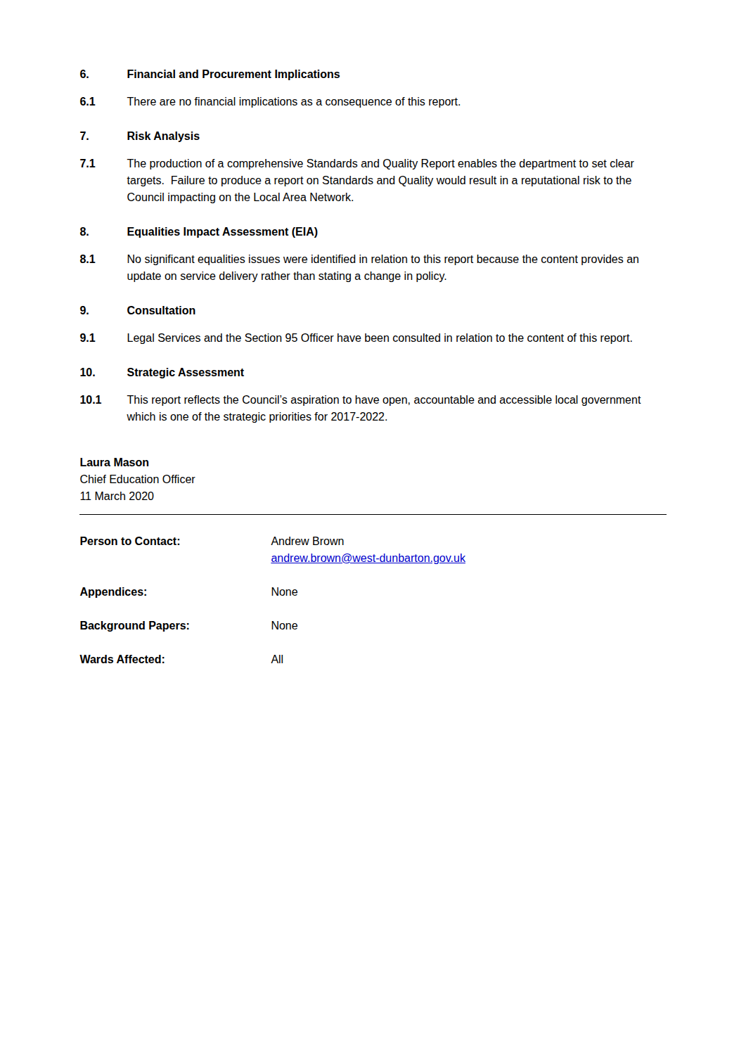6. Financial and Procurement Implications
6.1 There are no financial implications as a consequence of this report.
7. Risk Analysis
7.1 The production of a comprehensive Standards and Quality Report enables the department to set clear targets. Failure to produce a report on Standards and Quality would result in a reputational risk to the Council impacting on the Local Area Network.
8. Equalities Impact Assessment (EIA)
8.1 No significant equalities issues were identified in relation to this report because the content provides an update on service delivery rather than stating a change in policy.
9. Consultation
9.1 Legal Services and the Section 95 Officer have been consulted in relation to the content of this report.
10. Strategic Assessment
10.1 This report reflects the Council’s aspiration to have open, accountable and accessible local government which is one of the strategic priorities for 2017-2022.
Laura Mason
Chief Education Officer
11 March 2020
| Person to Contact: | Andrew Brown andrew.brown@west-dunbarton.gov.uk |
| Appendices: | None |
| Background Papers: | None |
| Wards Affected: | All |